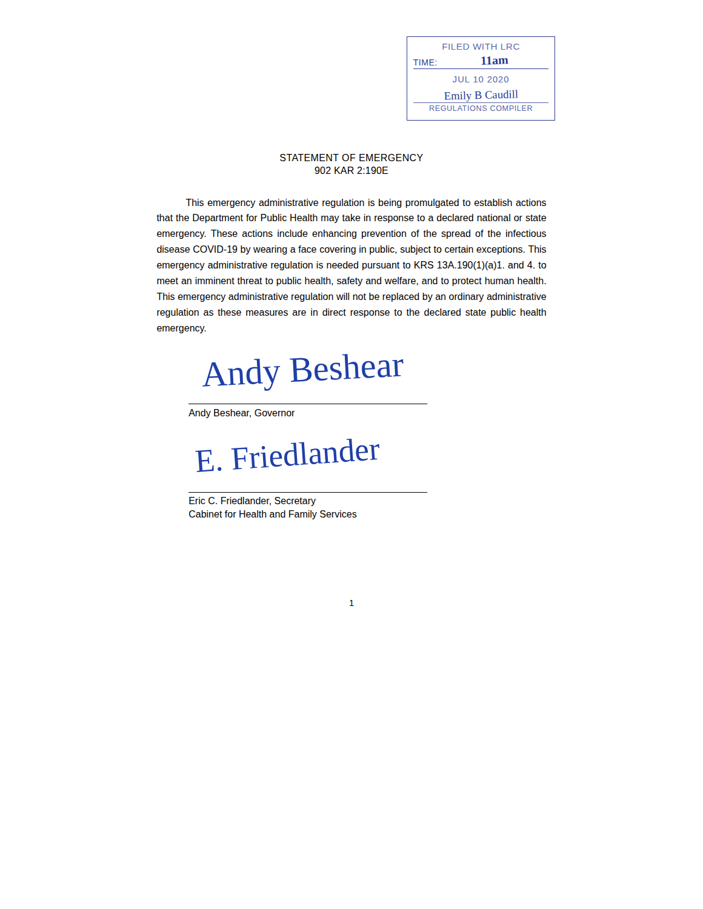FILED WITH LRC
TIME: 11am
JUL 10 2020
Emily B Caudill
REGULATIONS COMPILER
STATEMENT OF EMERGENCY
902 KAR 2:190E
This emergency administrative regulation is being promulgated to establish actions that the Department for Public Health may take in response to a declared national or state emergency. These actions include enhancing prevention of the spread of the infectious disease COVID-19 by wearing a face covering in public, subject to certain exceptions. This emergency administrative regulation is needed pursuant to KRS 13A.190(1)(a)1. and 4. to meet an imminent threat to public health, safety and welfare, and to protect human health. This emergency administrative regulation will not be replaced by an ordinary administrative regulation as these measures are in direct response to the declared state public health emergency.
Andy Beshear
Andy Beshear, Governor
E. Friedlander
Eric C. Friedlander, Secretary
Cabinet for Health and Family Services
1